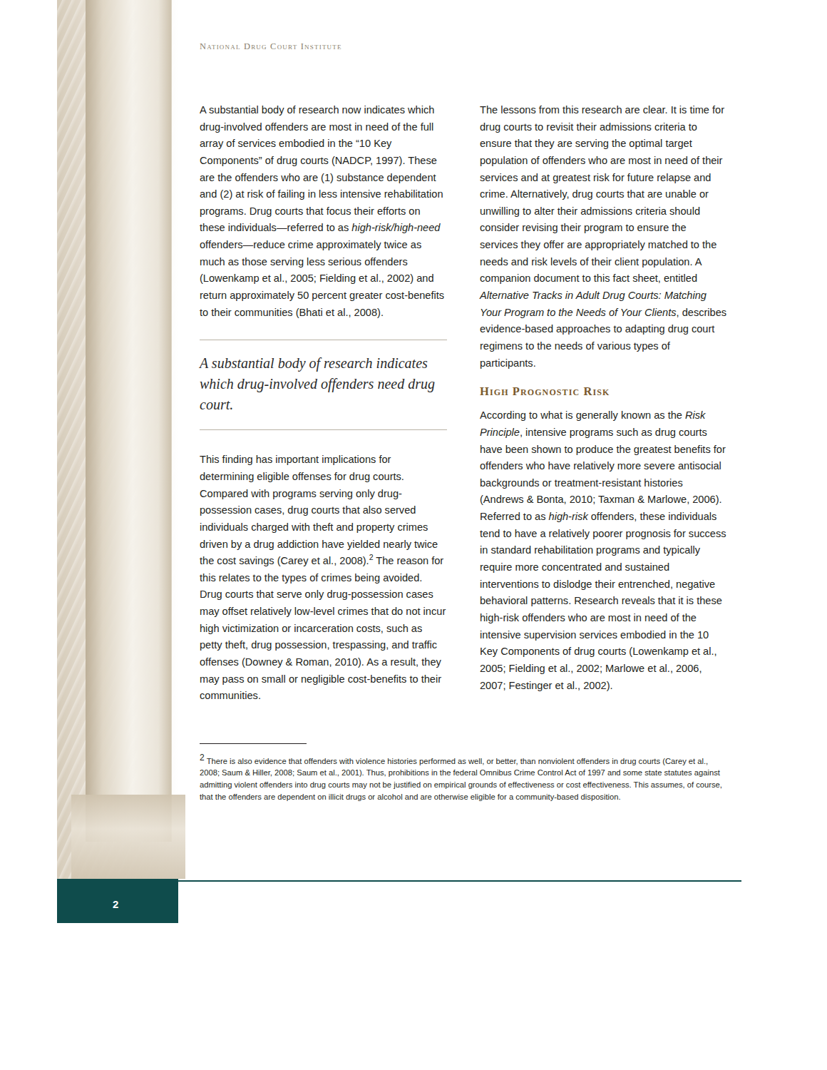National Drug Court Institute
A substantial body of research now indicates which drug-involved offenders are most in need of the full array of services embodied in the “10 Key Components” of drug courts (NADCP, 1997). These are the offenders who are (1) substance dependent and (2) at risk of failing in less intensive rehabilitation programs. Drug courts that focus their efforts on these individuals—referred to as high-risk/high-need offenders—reduce crime approximately twice as much as those serving less serious offenders (Lowenkamp et al., 2005; Fielding et al., 2002) and return approximately 50 percent greater cost-benefits to their communities (Bhati et al., 2008).
A substantial body of research indicates which drug-involved offenders need drug court.
This finding has important implications for determining eligible offenses for drug courts. Compared with programs serving only drug-possession cases, drug courts that also served individuals charged with theft and property crimes driven by a drug addiction have yielded nearly twice the cost savings (Carey et al., 2008).2 The reason for this relates to the types of crimes being avoided. Drug courts that serve only drug-possession cases may offset relatively low-level crimes that do not incur high victimization or incarceration costs, such as petty theft, drug possession, trespassing, and traffic offenses (Downey & Roman, 2010). As a result, they may pass on small or negligible cost-benefits to their communities.
The lessons from this research are clear. It is time for drug courts to revisit their admissions criteria to ensure that they are serving the optimal target population of offenders who are most in need of their services and at greatest risk for future relapse and crime. Alternatively, drug courts that are unable or unwilling to alter their admissions criteria should consider revising their program to ensure the services they offer are appropriately matched to the needs and risk levels of their client population. A companion document to this fact sheet, entitled Alternative Tracks in Adult Drug Courts: Matching Your Program to the Needs of Your Clients, describes evidence-based approaches to adapting drug court regimens to the needs of various types of participants.
High Prognostic Risk
According to what is generally known as the Risk Principle, intensive programs such as drug courts have been shown to produce the greatest benefits for offenders who have relatively more severe antisocial backgrounds or treatment-resistant histories (Andrews & Bonta, 2010; Taxman & Marlowe, 2006). Referred to as high-risk offenders, these individuals tend to have a relatively poorer prognosis for success in standard rehabilitation programs and typically require more concentrated and sustained interventions to dislodge their entrenched, negative behavioral patterns. Research reveals that it is these high-risk offenders who are most in need of the intensive supervision services embodied in the 10 Key Components of drug courts (Lowenkamp et al., 2005; Fielding et al., 2002; Marlowe et al., 2006, 2007; Festinger et al., 2002).
2 There is also evidence that offenders with violence histories performed as well, or better, than nonviolent offenders in drug courts (Carey et al., 2008; Saum & Hiller, 2008; Saum et al., 2001). Thus, prohibitions in the federal Omnibus Crime Control Act of 1997 and some state statutes against admitting violent offenders into drug courts may not be justified on empirical grounds of effectiveness or cost effectiveness. This assumes, of course, that the offenders are dependent on illicit drugs or alcohol and are otherwise eligible for a community-based disposition.
2